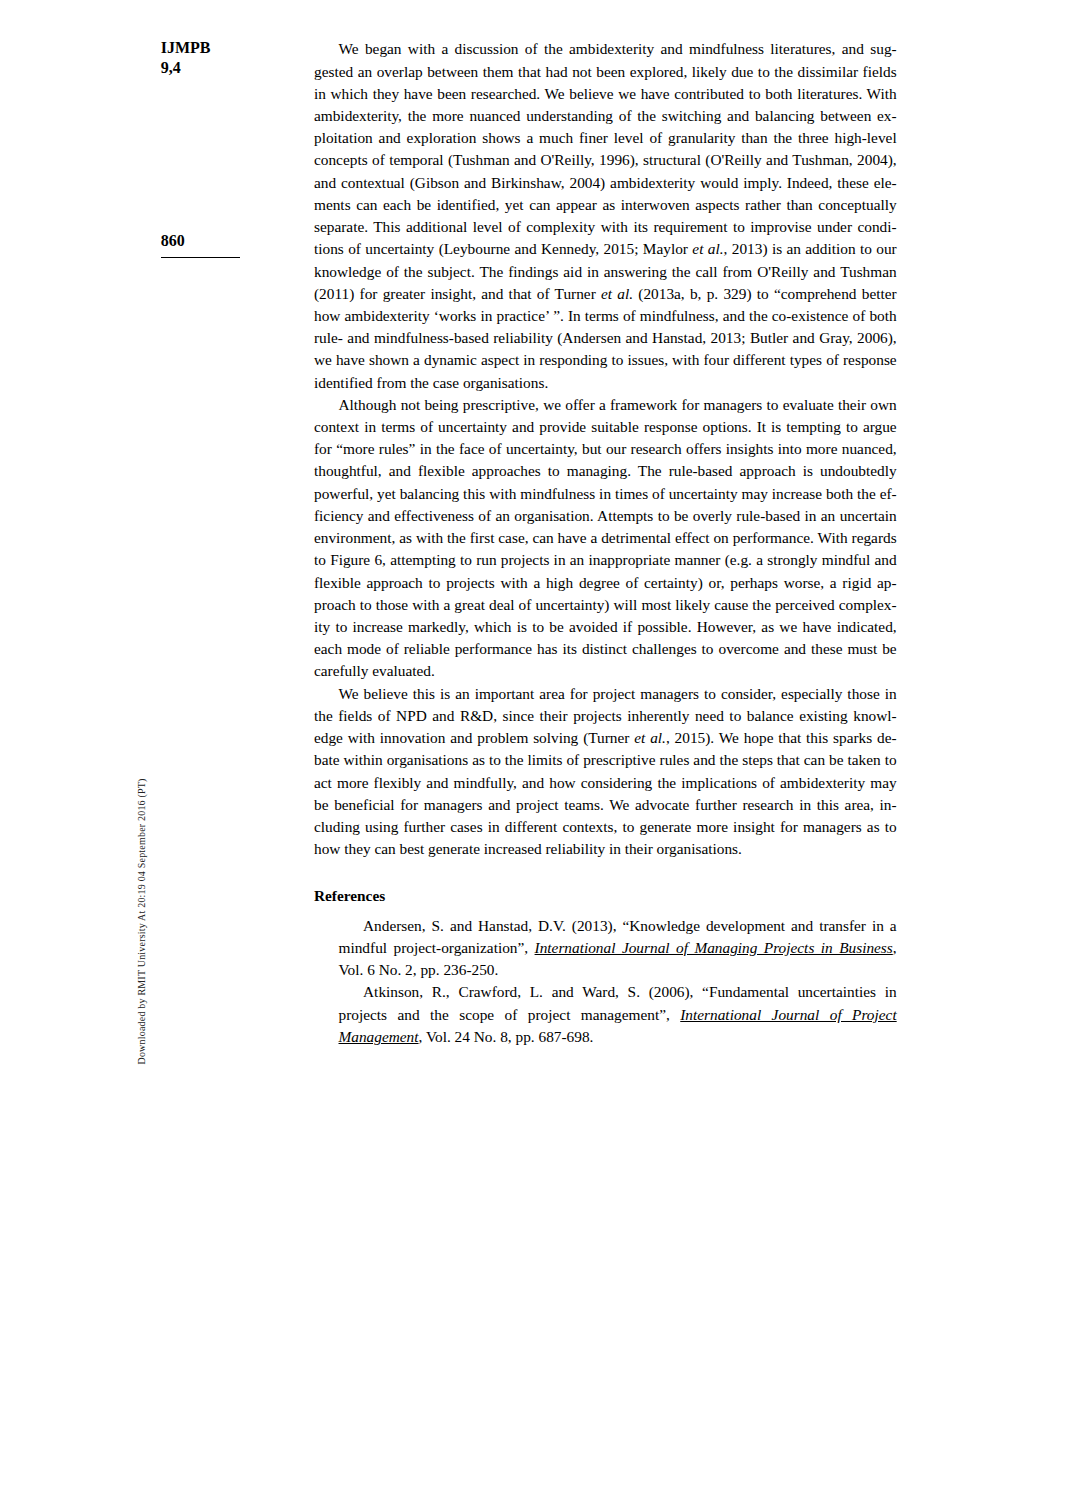IJMPB
9,4
860
Downloaded by RMIT University At 20:19 04 September 2016 (PT)
We began with a discussion of the ambidexterity and mindfulness literatures, and suggested an overlap between them that had not been explored, likely due to the dissimilar fields in which they have been researched. We believe we have contributed to both literatures. With ambidexterity, the more nuanced understanding of the switching and balancing between exploitation and exploration shows a much finer level of granularity than the three high-level concepts of temporal (Tushman and O'Reilly, 1996), structural (O'Reilly and Tushman, 2004), and contextual (Gibson and Birkinshaw, 2004) ambidexterity would imply. Indeed, these elements can each be identified, yet can appear as interwoven aspects rather than conceptually separate. This additional level of complexity with its requirement to improvise under conditions of uncertainty (Leybourne and Kennedy, 2015; Maylor et al., 2013) is an addition to our knowledge of the subject. The findings aid in answering the call from O'Reilly and Tushman (2011) for greater insight, and that of Turner et al. (2013a, b, p. 329) to “comprehend better how ambidexterity ‘works in practice’ ”. In terms of mindfulness, and the co-existence of both rule- and mindfulness-based reliability (Andersen and Hanstad, 2013; Butler and Gray, 2006), we have shown a dynamic aspect in responding to issues, with four different types of response identified from the case organisations.
Although not being prescriptive, we offer a framework for managers to evaluate their own context in terms of uncertainty and provide suitable response options. It is tempting to argue for “more rules” in the face of uncertainty, but our research offers insights into more nuanced, thoughtful, and flexible approaches to managing. The rule-based approach is undoubtedly powerful, yet balancing this with mindfulness in times of uncertainty may increase both the efficiency and effectiveness of an organisation. Attempts to be overly rule-based in an uncertain environment, as with the first case, can have a detrimental effect on performance. With regards to Figure 6, attempting to run projects in an inappropriate manner (e.g. a strongly mindful and flexible approach to projects with a high degree of certainty) or, perhaps worse, a rigid approach to those with a great deal of uncertainty) will most likely cause the perceived complexity to increase markedly, which is to be avoided if possible. However, as we have indicated, each mode of reliable performance has its distinct challenges to overcome and these must be carefully evaluated.
We believe this is an important area for project managers to consider, especially those in the fields of NPD and R&D, since their projects inherently need to balance existing knowledge with innovation and problem solving (Turner et al., 2015). We hope that this sparks debate within organisations as to the limits of prescriptive rules and the steps that can be taken to act more flexibly and mindfully, and how considering the implications of ambidexterity may be beneficial for managers and project teams. We advocate further research in this area, including using further cases in different contexts, to generate more insight for managers as to how they can best generate increased reliability in their organisations.
References
Andersen, S. and Hanstad, D.V. (2013), “Knowledge development and transfer in a mindful project-organization”, International Journal of Managing Projects in Business, Vol. 6 No. 2, pp. 236-250.
Atkinson, R., Crawford, L. and Ward, S. (2006), “Fundamental uncertainties in projects and the scope of project management”, International Journal of Project Management, Vol. 24 No. 8, pp. 687-698.